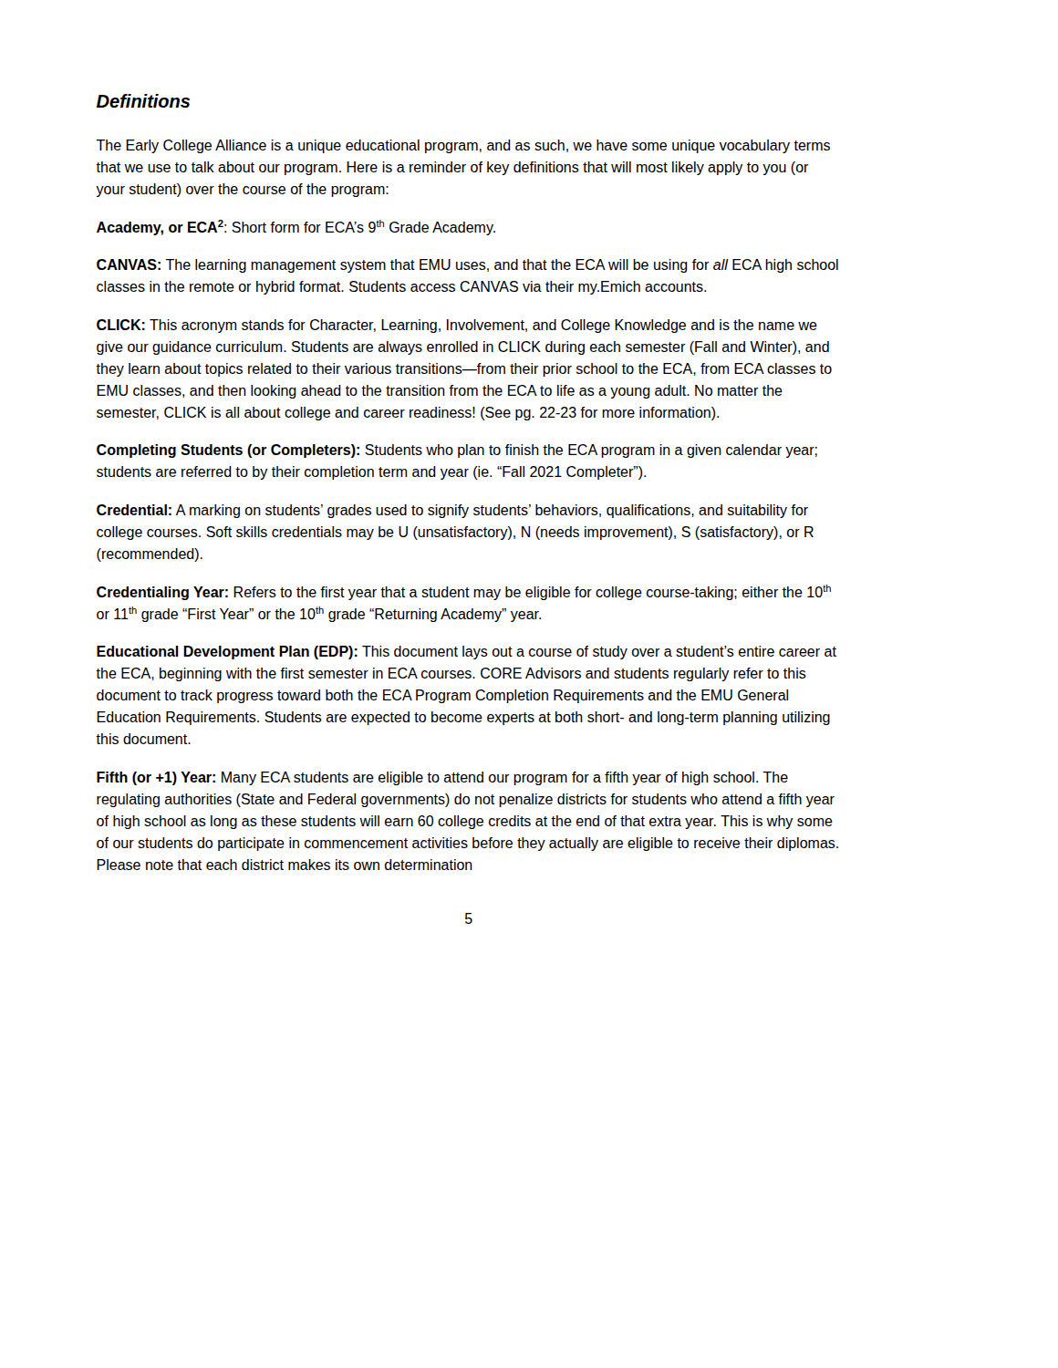Definitions
The Early College Alliance is a unique educational program, and as such, we have some unique vocabulary terms that we use to talk about our program. Here is a reminder of key definitions that will most likely apply to you (or your student) over the course of the program:
Academy, or ECA2: Short form for ECA’s 9th Grade Academy.
CANVAS: The learning management system that EMU uses, and that the ECA will be using for all ECA high school classes in the remote or hybrid format. Students access CANVAS via their my.Emich accounts.
CLICK: This acronym stands for Character, Learning, Involvement, and College Knowledge and is the name we give our guidance curriculum. Students are always enrolled in CLICK during each semester (Fall and Winter), and they learn about topics related to their various transitions—from their prior school to the ECA, from ECA classes to EMU classes, and then looking ahead to the transition from the ECA to life as a young adult. No matter the semester, CLICK is all about college and career readiness! (See pg. 22-23 for more information).
Completing Students (or Completers): Students who plan to finish the ECA program in a given calendar year; students are referred to by their completion term and year (ie. “Fall 2021 Completer”).
Credential: A marking on students’ grades used to signify students’ behaviors, qualifications, and suitability for college courses. Soft skills credentials may be U (unsatisfactory), N (needs improvement), S (satisfactory), or R (recommended).
Credentialing Year: Refers to the first year that a student may be eligible for college course-taking; either the 10th or 11th grade “First Year” or the 10th grade “Returning Academy” year.
Educational Development Plan (EDP): This document lays out a course of study over a student’s entire career at the ECA, beginning with the first semester in ECA courses. CORE Advisors and students regularly refer to this document to track progress toward both the ECA Program Completion Requirements and the EMU General Education Requirements. Students are expected to become experts at both short- and long-term planning utilizing this document.
Fifth (or +1) Year: Many ECA students are eligible to attend our program for a fifth year of high school. The regulating authorities (State and Federal governments) do not penalize districts for students who attend a fifth year of high school as long as these students will earn 60 college credits at the end of that extra year. This is why some of our students do participate in commencement activities before they actually are eligible to receive their diplomas. Please note that each district makes its own determination
5